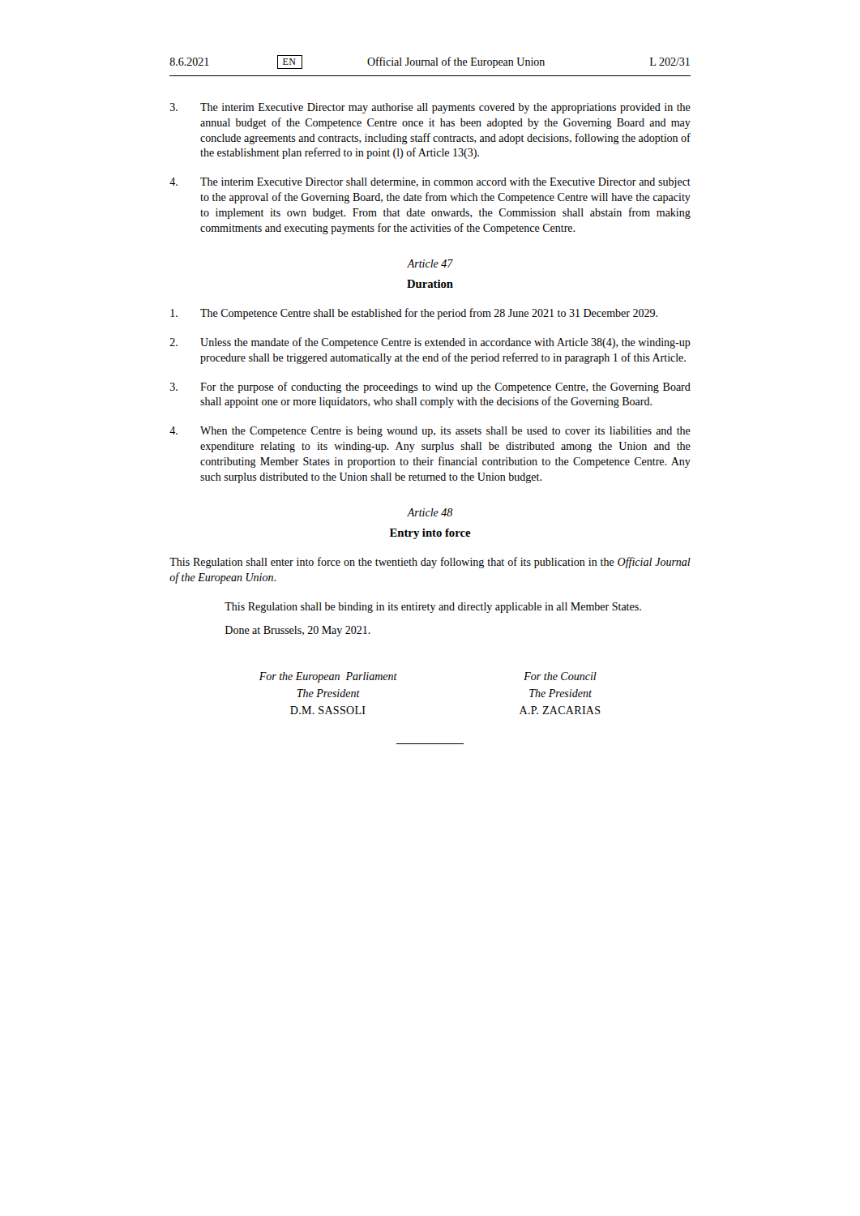8.6.2021
EN
Official Journal of the European Union
L 202/31
3.
The interim Executive Director may authorise all payments covered by the appropriations provided in the annual budget of the Competence Centre once it has been adopted by the Governing Board and may conclude agreements and contracts, including staff contracts, and adopt decisions, following the adoption of the establishment plan referred to in point (l) of Article 13(3).
4.
The interim Executive Director shall determine, in common accord with the Executive Director and subject to the approval of the Governing Board, the date from which the Competence Centre will have the capacity to implement its own budget. From that date onwards, the Commission shall abstain from making commitments and executing payments for the activities of the Competence Centre.
Article 47
Duration
1.
The Competence Centre shall be established for the period from 28 June 2021 to 31 December 2029.
2.
Unless the mandate of the Competence Centre is extended in accordance with Article 38(4), the winding-up procedure shall be triggered automatically at the end of the period referred to in paragraph 1 of this Article.
3.
For the purpose of conducting the proceedings to wind up the Competence Centre, the Governing Board shall appoint one or more liquidators, who shall comply with the decisions of the Governing Board.
4.
When the Competence Centre is being wound up, its assets shall be used to cover its liabilities and the expenditure relating to its winding-up. Any surplus shall be distributed among the Union and the contributing Member States in proportion to their financial contribution to the Competence Centre. Any such surplus distributed to the Union shall be returned to the Union budget.
Article 48
Entry into force
This Regulation shall enter into force on the twentieth day following that of its publication in the Official Journal of the European Union.
This Regulation shall be binding in its entirety and directly applicable in all Member States.
Done at Brussels, 20 May 2021.
For the European Parliament
The President
D.M. SASSOLI
For the Council
The President
A.P. ZACARIAS